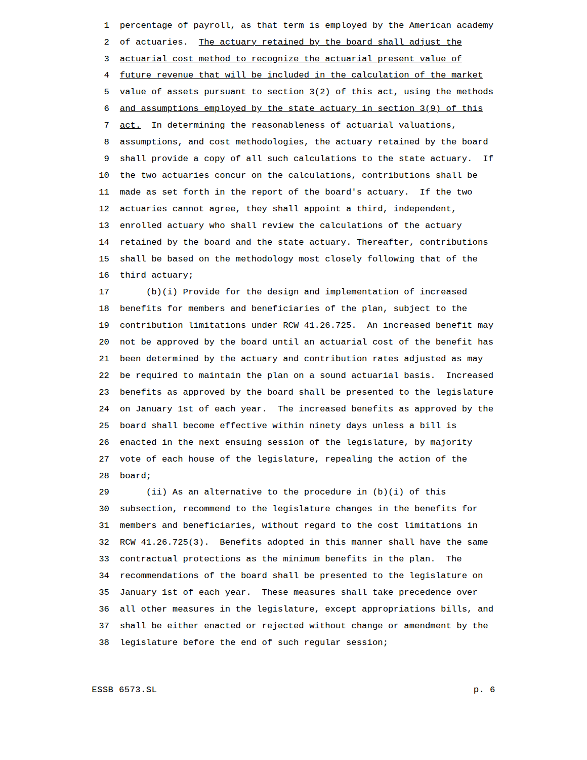percentage of payroll, as that term is employed by the American academy
of actuaries. The actuary retained by the board shall adjust the
actuarial cost method to recognize the actuarial present value of
future revenue that will be included in the calculation of the market
value of assets pursuant to section 3(2) of this act, using the methods
and assumptions employed by the state actuary in section 3(9) of this
act. In determining the reasonableness of actuarial valuations,
assumptions, and cost methodologies, the actuary retained by the board
shall provide a copy of all such calculations to the state actuary. If
the two actuaries concur on the calculations, contributions shall be
made as set forth in the report of the board's actuary. If the two
actuaries cannot agree, they shall appoint a third, independent,
enrolled actuary who shall review the calculations of the actuary
retained by the board and the state actuary. Thereafter, contributions
shall be based on the methodology most closely following that of the
third actuary;
(b)(i) Provide for the design and implementation of increased
benefits for members and beneficiaries of the plan, subject to the
contribution limitations under RCW 41.26.725. An increased benefit may
not be approved by the board until an actuarial cost of the benefit has
been determined by the actuary and contribution rates adjusted as may
be required to maintain the plan on a sound actuarial basis. Increased
benefits as approved by the board shall be presented to the legislature
on January 1st of each year. The increased benefits as approved by the
board shall become effective within ninety days unless a bill is
enacted in the next ensuing session of the legislature, by majority
vote of each house of the legislature, repealing the action of the
board;
(ii) As an alternative to the procedure in (b)(i) of this
subsection, recommend to the legislature changes in the benefits for
members and beneficiaries, without regard to the cost limitations in
RCW 41.26.725(3). Benefits adopted in this manner shall have the same
contractual protections as the minimum benefits in the plan. The
recommendations of the board shall be presented to the legislature on
January 1st of each year. These measures shall take precedence over
all other measures in the legislature, except appropriations bills, and
shall be either enacted or rejected without change or amendment by the
legislature before the end of such regular session;
ESSB 6573.SL p. 6